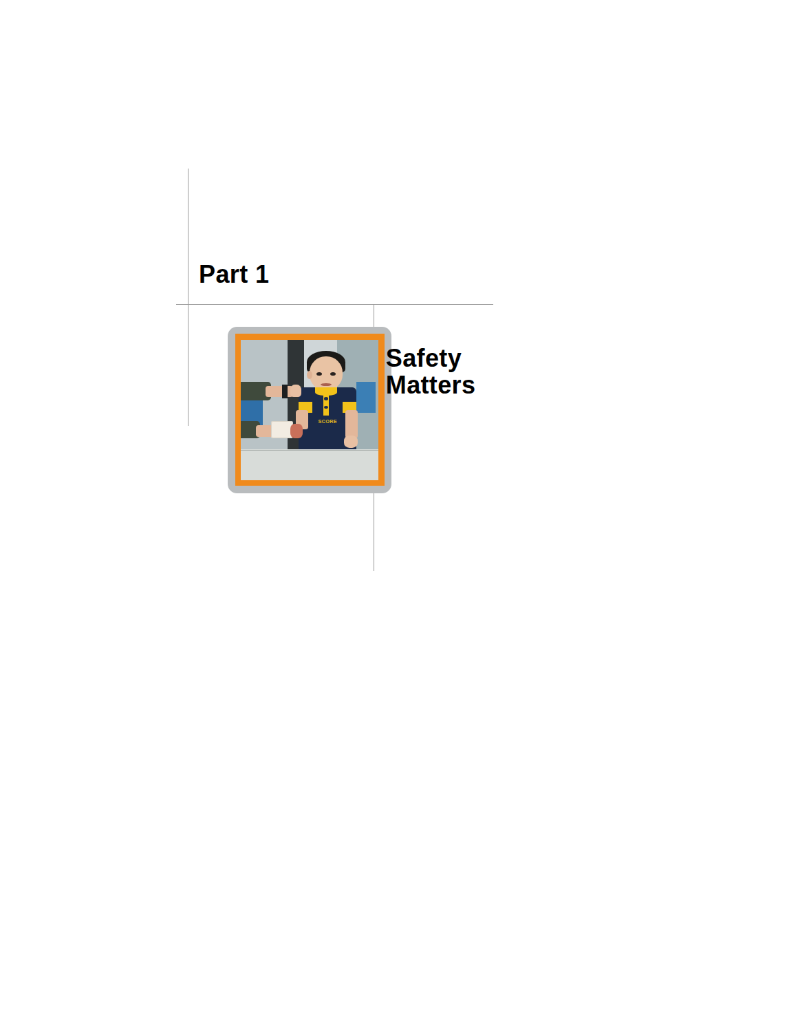Part 1
SCORE
Safety
Matters